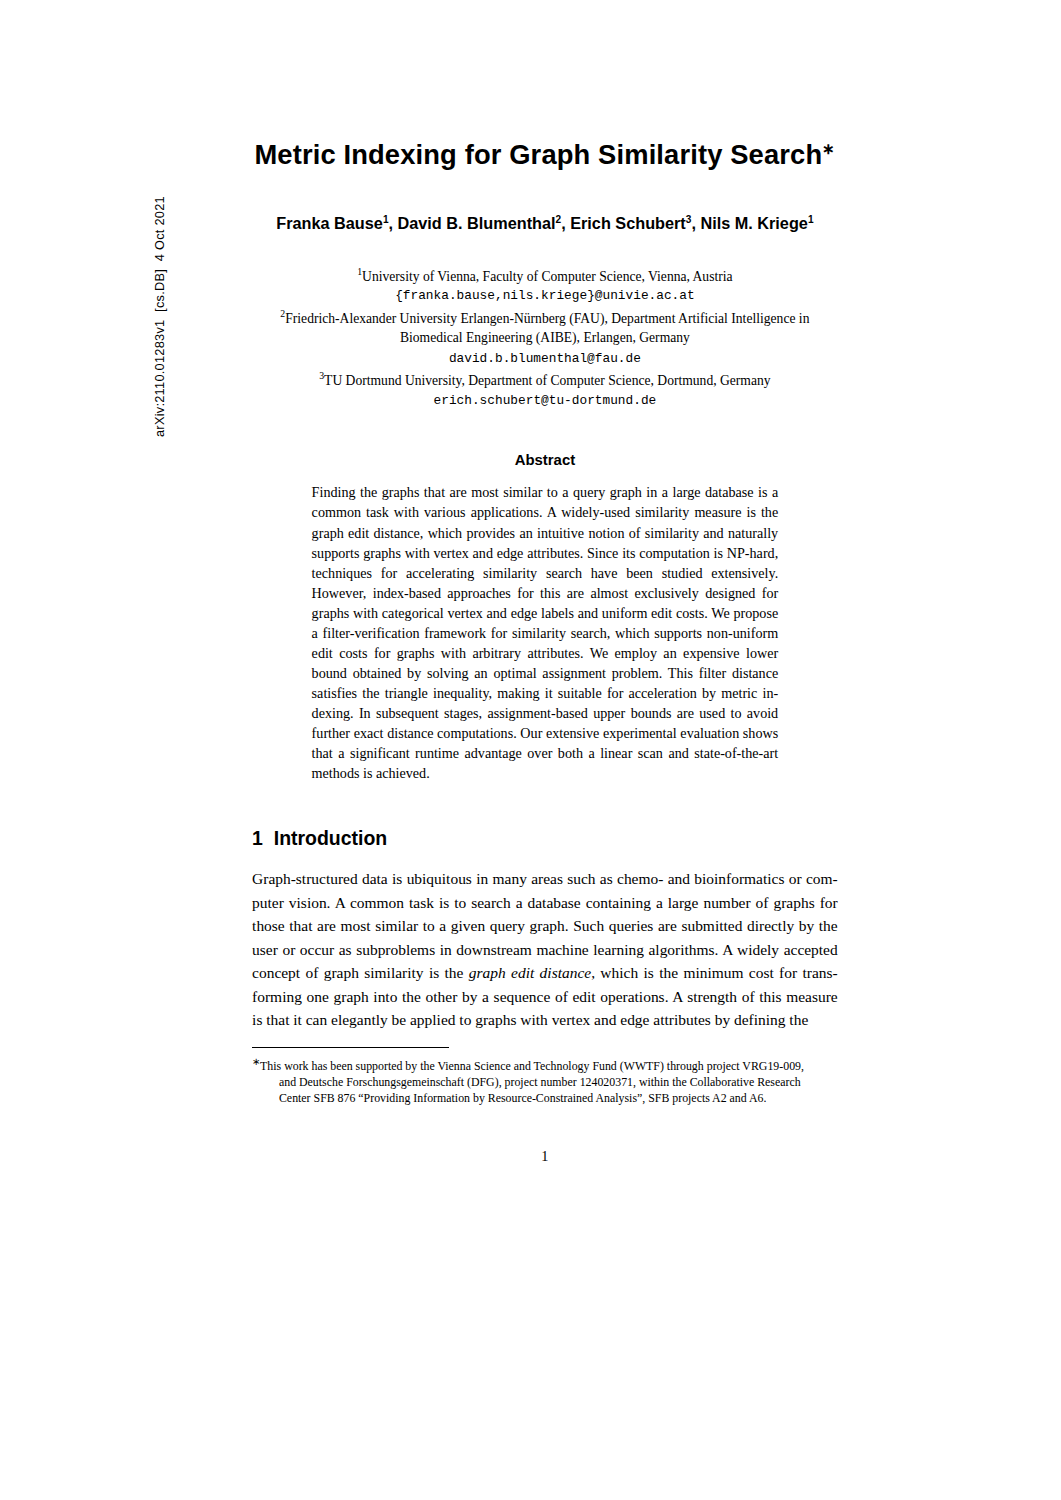arXiv:2110.01283v1 [cs.DB] 4 Oct 2021
Metric Indexing for Graph Similarity Search∗
Franka Bause1, David B. Blumenthal2, Erich Schubert3, Nils M. Kriege1
1University of Vienna, Faculty of Computer Science, Vienna, Austria
{franka.bause,nils.kriege}@univie.ac.at
2Friedrich-Alexander University Erlangen-Nürnberg (FAU), Department Artificial Intelligence in
Biomedical Engineering (AIBE), Erlangen, Germany
david.b.blumenthal@fau.de
3TU Dortmund University, Department of Computer Science, Dortmund, Germany
erich.schubert@tu-dortmund.de
Abstract
Finding the graphs that are most similar to a query graph in a large database is a common task with various applications. A widely-used similarity measure is the graph edit distance, which provides an intuitive notion of similarity and naturally supports graphs with vertex and edge attributes. Since its computation is NP-hard, techniques for accelerating similarity search have been studied extensively. However, index-based approaches for this are almost exclusively designed for graphs with categorical vertex and edge labels and uniform edit costs. We propose a filter-verification framework for similarity search, which supports non-uniform edit costs for graphs with arbitrary attributes. We employ an expensive lower bound obtained by solving an optimal assignment problem. This filter distance satisfies the triangle inequality, making it suitable for acceleration by metric indexing. In subsequent stages, assignment-based upper bounds are used to avoid further exact distance computations. Our extensive experimental evaluation shows that a significant runtime advantage over both a linear scan and state-of-the-art methods is achieved.
1 Introduction
Graph-structured data is ubiquitous in many areas such as chemo- and bioinformatics or computer vision. A common task is to search a database containing a large number of graphs for those that are most similar to a given query graph. Such queries are submitted directly by the user or occur as subproblems in downstream machine learning algorithms. A widely accepted concept of graph similarity is the graph edit distance, which is the minimum cost for transforming one graph into the other by a sequence of edit operations. A strength of this measure is that it can elegantly be applied to graphs with vertex and edge attributes by defining the
∗This work has been supported by the Vienna Science and Technology Fund (WWTF) through project VRG19-009, and Deutsche Forschungsgemeinschaft (DFG), project number 124020371, within the Collaborative Research Center SFB 876 “Providing Information by Resource-Constrained Analysis”, SFB projects A2 and A6.
1